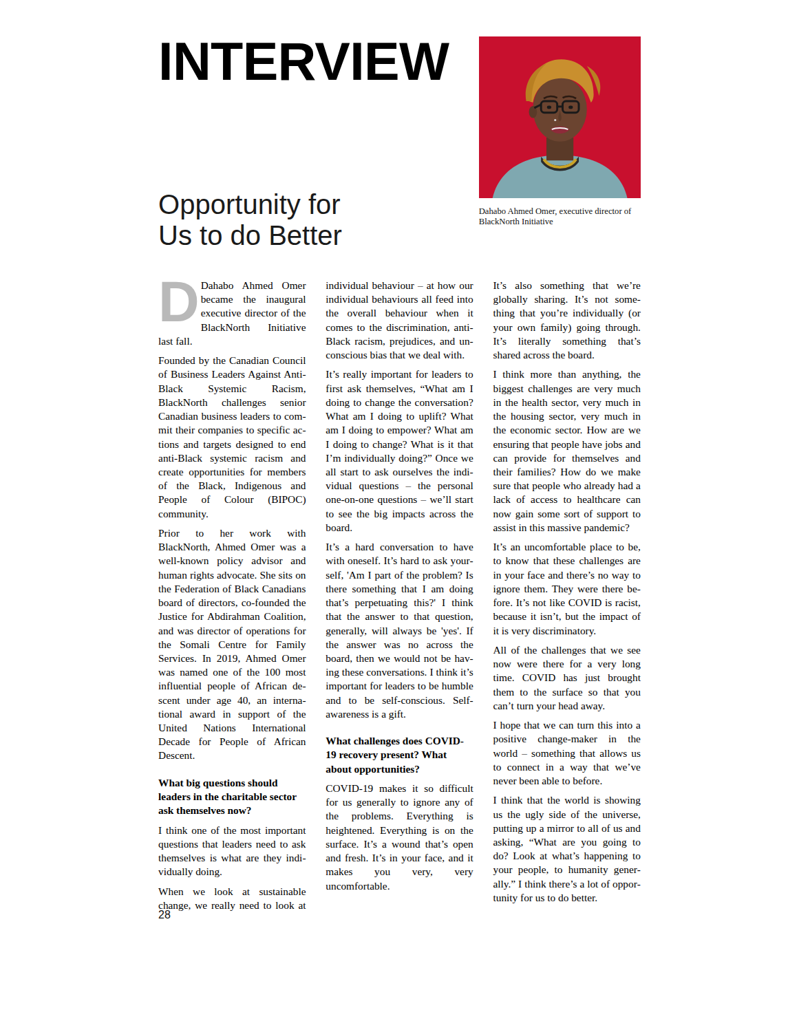INTERVIEW
Opportunity for
Us to do Better
Dahabo Ahmed Omer, executive director of BlackNorth Initiative
DDahabo Ahmed Omer became the inaugural executive director of the BlackNorth Initiative last fall.
Founded by the Canadian Council of Business Leaders Against Anti-Black Systemic Racism, BlackNorth challenges senior Canadian business leaders to commit their companies to specific actions and targets designed to end anti-Black systemic racism and create opportunities for members of the Black, Indigenous and People of Colour (BIPOC) community.
Prior to her work with BlackNorth, Ahmed Omer was a well-known policy advisor and human rights advocate. She sits on the Federation of Black Canadians board of directors, co-founded the Justice for Abdirahman Coalition, and was director of operations for the Somali Centre for Family Services. In 2019, Ahmed Omer was named one of the 100 most influential people of African descent under age 40, an international award in support of the United Nations International Decade for People of African Descent.
What big questions should leaders in the charitable sector ask themselves now?
I think one of the most important questions that leaders need to ask themselves is what are they individually doing.
When we look at sustainable change, we really need to look at individual behaviour – at how our individual behaviours all feed into the overall behaviour when it comes to the discrimination, anti-Black racism, prejudices, and unconscious bias that we deal with.
It’s really important for leaders to first ask themselves, “What am I doing to change the conversation? What am I doing to uplift? What am I doing to empower? What am I doing to change? What is it that I’m individually doing?” Once we all start to ask ourselves the individual questions – the personal one-on-one questions – we’ll start to see the big impacts across the board.
It’s a hard conversation to have with oneself. It’s hard to ask yourself, 'Am I part of the problem? Is there something that I am doing that’s perpetuating this?' I think that the answer to that question, generally, will always be 'yes'. If the answer was no across the board, then we would not be having these conversations. I think it’s important for leaders to be humble and to be self-conscious. Self-awareness is a gift.
What challenges does COVID-19 recovery present? What about opportunities?
COVID-19 makes it so difficult for us generally to ignore any of the problems. Everything is heightened. Everything is on the surface. It’s a wound that’s open and fresh. It’s in your face, and it makes you very, very uncomfortable.
It’s also something that we’re globally sharing. It’s not something that you’re individually (or your own family) going through. It’s literally something that’s shared across the board.
I think more than anything, the biggest challenges are very much in the health sector, very much in the housing sector, very much in the economic sector. How are we ensuring that people have jobs and can provide for themselves and their families? How do we make sure that people who already had a lack of access to healthcare can now gain some sort of support to assist in this massive pandemic?
It’s an uncomfortable place to be, to know that these challenges are in your face and there’s no way to ignore them. They were there before. It’s not like COVID is racist, because it isn’t, but the impact of it is very discriminatory.
All of the challenges that we see now were there for a very long time. COVID has just brought them to the surface so that you can’t turn your head away.
I hope that we can turn this into a positive change-maker in the world – something that allows us to connect in a way that we’ve never been able to before.
I think that the world is showing us the ugly side of the universe, putting up a mirror to all of us and asking, “What are you going to do? Look at what’s happening to your people, to humanity generally.” I think there’s a lot of opportunity for us to do better.
28